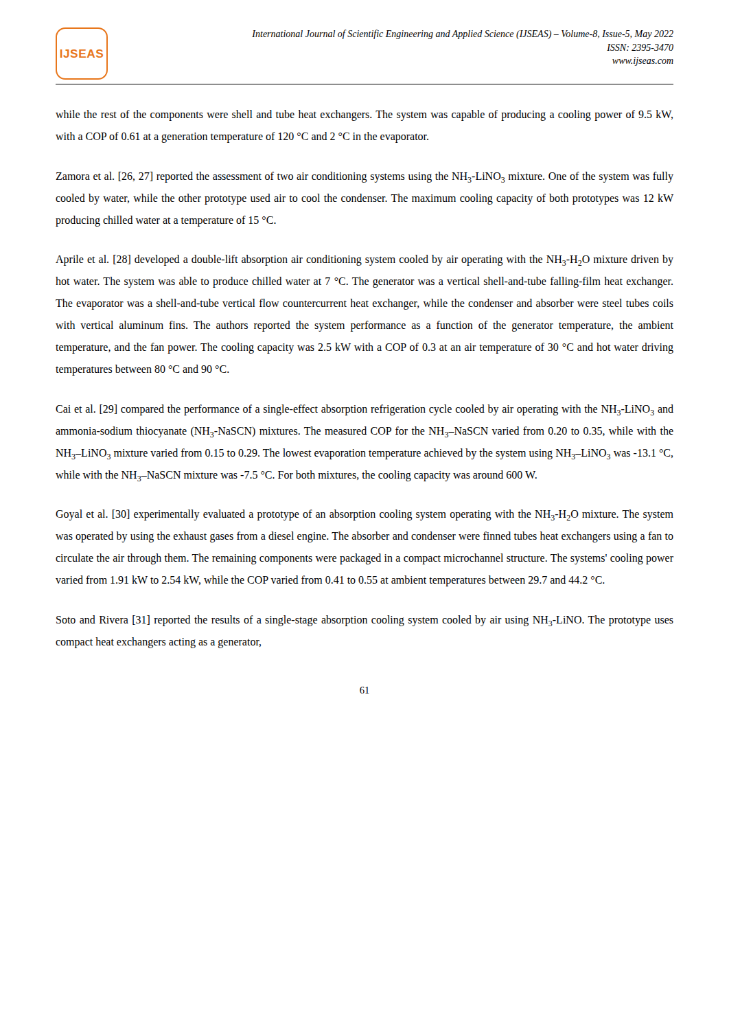IJSEAS
International Journal of Scientific Engineering and Applied Science (IJSEAS) – Volume-8, Issue-5, May 2022
ISSN: 2395-3470
www.ijseas.com
while the rest of the components were shell and tube heat exchangers. The system was capable of producing a cooling power of 9.5 kW, with a COP of 0.61 at a generation temperature of 120 °C and 2 °C in the evaporator.
Zamora et al. [26, 27] reported the assessment of two air conditioning systems using the NH3-LiNO3 mixture. One of the system was fully cooled by water, while the other prototype used air to cool the condenser. The maximum cooling capacity of both prototypes was 12 kW producing chilled water at a temperature of 15 °C.
Aprile et al. [28] developed a double-lift absorption air conditioning system cooled by air operating with the NH3-H2O mixture driven by hot water. The system was able to produce chilled water at 7 °C. The generator was a vertical shell-and-tube falling-film heat exchanger. The evaporator was a shell-and-tube vertical flow countercurrent heat exchanger, while the condenser and absorber were steel tubes coils with vertical aluminum fins. The authors reported the system performance as a function of the generator temperature, the ambient temperature, and the fan power. The cooling capacity was 2.5 kW with a COP of 0.3 at an air temperature of 30 °C and hot water driving temperatures between 80 °C and 90 °C.
Cai et al. [29] compared the performance of a single-effect absorption refrigeration cycle cooled by air operating with the NH3-LiNO3 and ammonia-sodium thiocyanate (NH3-NaSCN) mixtures. The measured COP for the NH3–NaSCN varied from 0.20 to 0.35, while with the NH3–LiNO3 mixture varied from 0.15 to 0.29. The lowest evaporation temperature achieved by the system using NH3–LiNO3 was -13.1 °C, while with the NH3–NaSCN mixture was -7.5 °C. For both mixtures, the cooling capacity was around 600 W.
Goyal et al. [30] experimentally evaluated a prototype of an absorption cooling system operating with the NH3-H2O mixture. The system was operated by using the exhaust gases from a diesel engine. The absorber and condenser were finned tubes heat exchangers using a fan to circulate the air through them. The remaining components were packaged in a compact microchannel structure. The systems' cooling power varied from 1.91 kW to 2.54 kW, while the COP varied from 0.41 to 0.55 at ambient temperatures between 29.7 and 44.2 °C.
Soto and Rivera [31] reported the results of a single-stage absorption cooling system cooled by air using NH3-LiNO. The prototype uses compact heat exchangers acting as a generator,
61